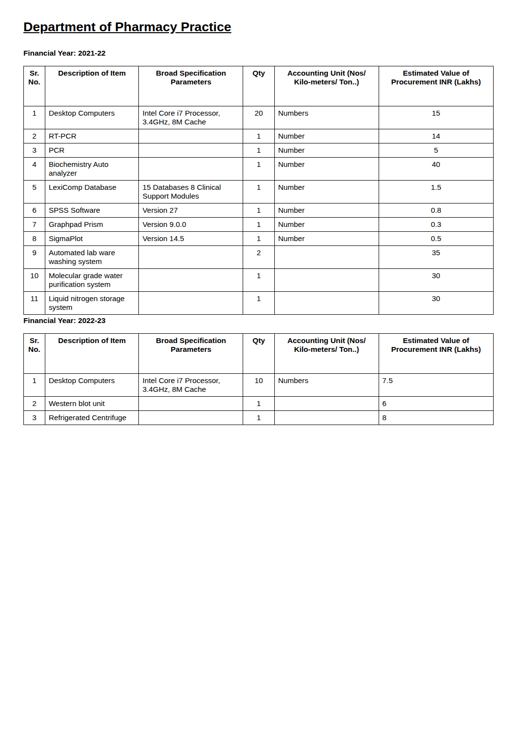Department of Pharmacy Practice
Financial Year: 2021-22
| Sr. No. | Description of Item | Broad Specification Parameters | Qty | Accounting Unit (Nos/ Kilo-meters/ Ton..) | Estimated Value of Procurement INR (Lakhs) |
| --- | --- | --- | --- | --- | --- |
| 1 | Desktop Computers | Intel Core i7 Processor, 3.4GHz, 8M Cache | 20 | Numbers | 15 |
| 2 | RT-PCR | | 1 | Number | 14 |
| 3 | PCR | | 1 | Number | 5 |
| 4 | Biochemistry Auto analyzer | | 1 | Number | 40 |
| 5 | LexiComp Database | 15 Databases 8 Clinical Support Modules | 1 | Number | 1.5 |
| 6 | SPSS Software | Version 27 | 1 | Number | 0.8 |
| 7 | Graphpad Prism | Version 9.0.0 | 1 | Number | 0.3 |
| 8 | SigmaPlot | Version 14.5 | 1 | Number | 0.5 |
| 9 | Automated lab ware washing system | | 2 | | 35 |
| 10 | Molecular grade water purification system | | 1 | | 30 |
| 11 | Liquid nitrogen storage system | | 1 | | 30 |
Financial Year: 2022-23
| Sr. No. | Description of Item | Broad Specification Parameters | Qty | Accounting Unit (Nos/ Kilo-meters/ Ton..) | Estimated Value of Procurement INR (Lakhs) |
| --- | --- | --- | --- | --- | --- |
| 1 | Desktop Computers | Intel Core i7 Processor, 3.4GHz, 8M Cache | 10 | Numbers | 7.5 |
| 2 | Western blot unit | | 1 | | 6 |
| 3 | Refrigerated Centrifuge | | 1 | | 8 |